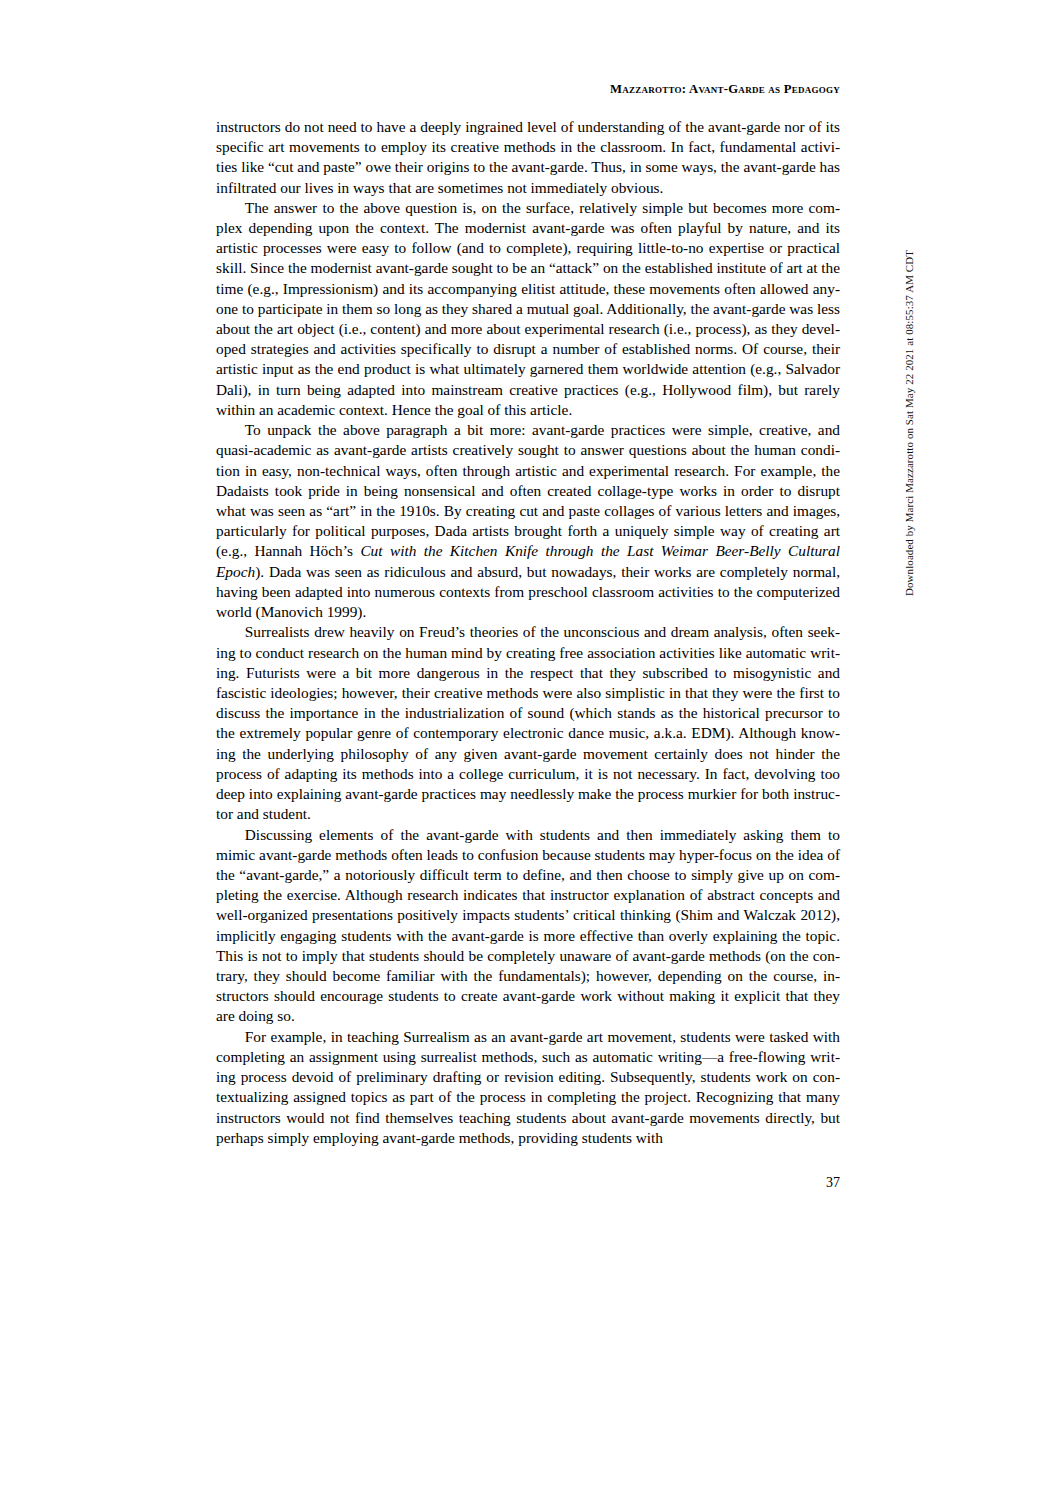Mazzarotto: Avant-Garde as Pedagogy
instructors do not need to have a deeply ingrained level of understanding of the avant-garde nor of its specific art movements to employ its creative methods in the classroom. In fact, fundamental activities like “cut and paste” owe their origins to the avant-garde. Thus, in some ways, the avant-garde has infiltrated our lives in ways that are sometimes not immediately obvious.
The answer to the above question is, on the surface, relatively simple but becomes more complex depending upon the context. The modernist avant-garde was often playful by nature, and its artistic processes were easy to follow (and to complete), requiring little-to-no expertise or practical skill. Since the modernist avant-garde sought to be an “attack” on the established institute of art at the time (e.g., Impressionism) and its accompanying elitist attitude, these movements often allowed anyone to participate in them so long as they shared a mutual goal. Additionally, the avant-garde was less about the art object (i.e., content) and more about experimental research (i.e., process), as they developed strategies and activities specifically to disrupt a number of established norms. Of course, their artistic input as the end product is what ultimately garnered them worldwide attention (e.g., Salvador Dali), in turn being adapted into mainstream creative practices (e.g., Hollywood film), but rarely within an academic context. Hence the goal of this article.
To unpack the above paragraph a bit more: avant-garde practices were simple, creative, and quasi-academic as avant-garde artists creatively sought to answer questions about the human condition in easy, non-technical ways, often through artistic and experimental research. For example, the Dadaists took pride in being nonsensical and often created collage-type works in order to disrupt what was seen as “art” in the 1910s. By creating cut and paste collages of various letters and images, particularly for political purposes, Dada artists brought forth a uniquely simple way of creating art (e.g., Hannah Höch’s Cut with the Kitchen Knife through the Last Weimar Beer-Belly Cultural Epoch). Dada was seen as ridiculous and absurd, but nowadays, their works are completely normal, having been adapted into numerous contexts from preschool classroom activities to the computerized world (Manovich 1999).
Surrealists drew heavily on Freud’s theories of the unconscious and dream analysis, often seeking to conduct research on the human mind by creating free association activities like automatic writing. Futurists were a bit more dangerous in the respect that they subscribed to misogynistic and fascistic ideologies; however, their creative methods were also simplistic in that they were the first to discuss the importance in the industrialization of sound (which stands as the historical precursor to the extremely popular genre of contemporary electronic dance music, a.k.a. EDM). Although knowing the underlying philosophy of any given avant-garde movement certainly does not hinder the process of adapting its methods into a college curriculum, it is not necessary. In fact, devolving too deep into explaining avant-garde practices may needlessly make the process murkier for both instructor and student.
Discussing elements of the avant-garde with students and then immediately asking them to mimic avant-garde methods often leads to confusion because students may hyper-focus on the idea of the “avant-garde,” a notoriously difficult term to define, and then choose to simply give up on completing the exercise. Although research indicates that instructor explanation of abstract concepts and well-organized presentations positively impacts students’ critical thinking (Shim and Walczak 2012), implicitly engaging students with the avant-garde is more effective than overly explaining the topic. This is not to imply that students should be completely unaware of avant-garde methods (on the contrary, they should become familiar with the fundamentals); however, depending on the course, instructors should encourage students to create avant-garde work without making it explicit that they are doing so.
For example, in teaching Surrealism as an avant-garde art movement, students were tasked with completing an assignment using surrealist methods, such as automatic writing—a free-flowing writing process devoid of preliminary drafting or revision editing. Subsequently, students work on contextualizing assigned topics as part of the process in completing the project. Recognizing that many instructors would not find themselves teaching students about avant-garde movements directly, but perhaps simply employing avant-garde methods, providing students with
Downloaded by Marci Mazzarotto on Sat May 22 2021 at 08:55:37 AM CDT
37